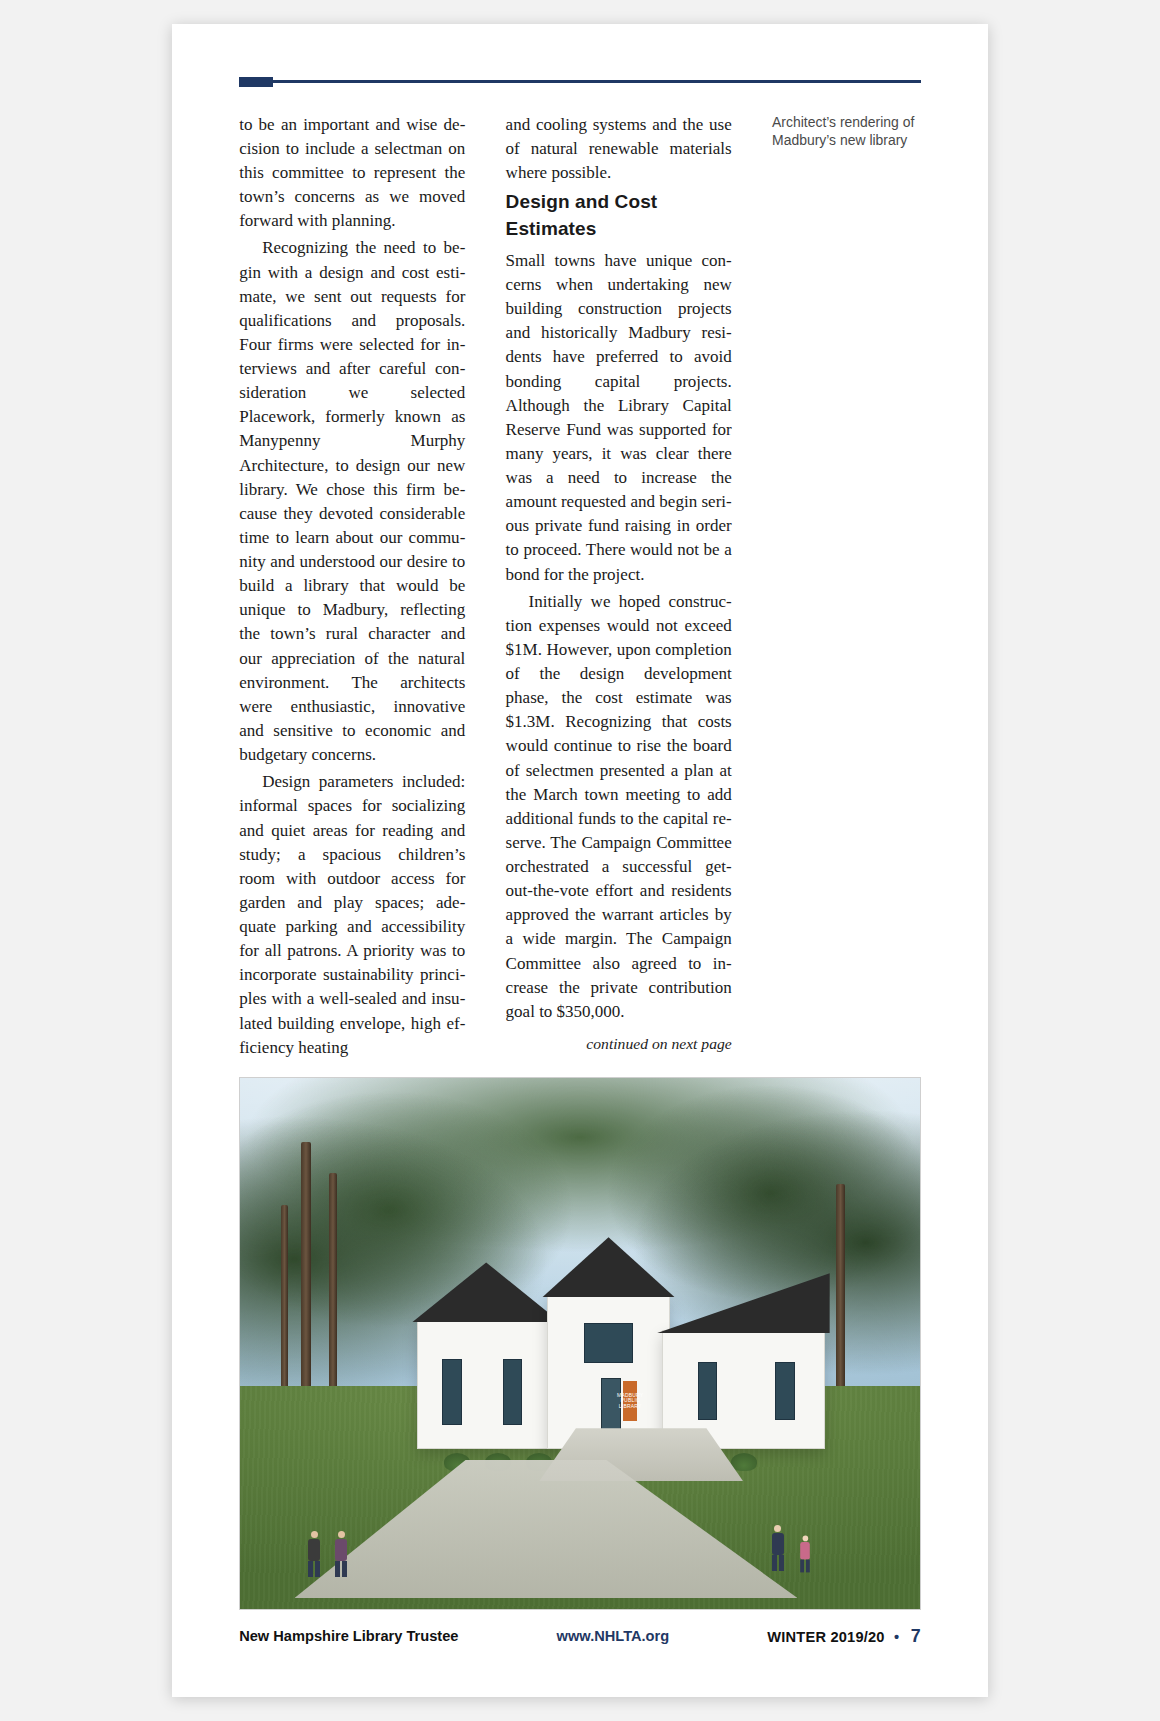to be an important and wise decision to include a selectman on this committee to represent the town’s concerns as we moved forward with planning.
Recognizing the need to begin with a design and cost estimate, we sent out requests for qualifications and proposals. Four firms were selected for interviews and after careful consideration we selected Placework, formerly known as Manypenny Murphy Architecture, to design our new library. We chose this firm because they devoted considerable time to learn about our community and understood our desire to build a library that would be unique to Madbury, reflecting the town’s rural character and our appreciation of the natural environment. The architects were enthusiastic, innovative and sensitive to economic and budgetary concerns.
Design parameters included: informal spaces for socializing and quiet areas for reading and study; a spacious children’s room with outdoor access for garden and play spaces; adequate parking and accessibility for all patrons. A priority was to incorporate sustainability principles with a well-sealed and insulated building envelope, high efficiency heating
and cooling systems and the use of natural renewable materials where possible.
Design and Cost Estimates
Small towns have unique concerns when undertaking new building construction projects and historically Madbury residents have preferred to avoid bonding capital projects. Although the Library Capital Reserve Fund was supported for many years, it was clear there was a need to increase the amount requested and begin serious private fund raising in order to proceed. There would not be a bond for the project.
Initially we hoped construction expenses would not exceed $1M. However, upon completion of the design development phase, the cost estimate was $1.3M. Recognizing that costs would continue to rise the board of selectmen presented a plan at the March town meeting to add additional funds to the capital reserve. The Campaign Committee orchestrated a successful get-out-the-vote effort and residents approved the warrant articles by a wide margin. The Campaign Committee also agreed to increase the private contribution goal to $350,000.
continued on next page
Architect’s rendering of Madbury’s new library
MADBURY
PUBLIC
LIBRARY
New Hampshire Library Trustee
www.NHLTA.org
WINTER 2019/20 •7